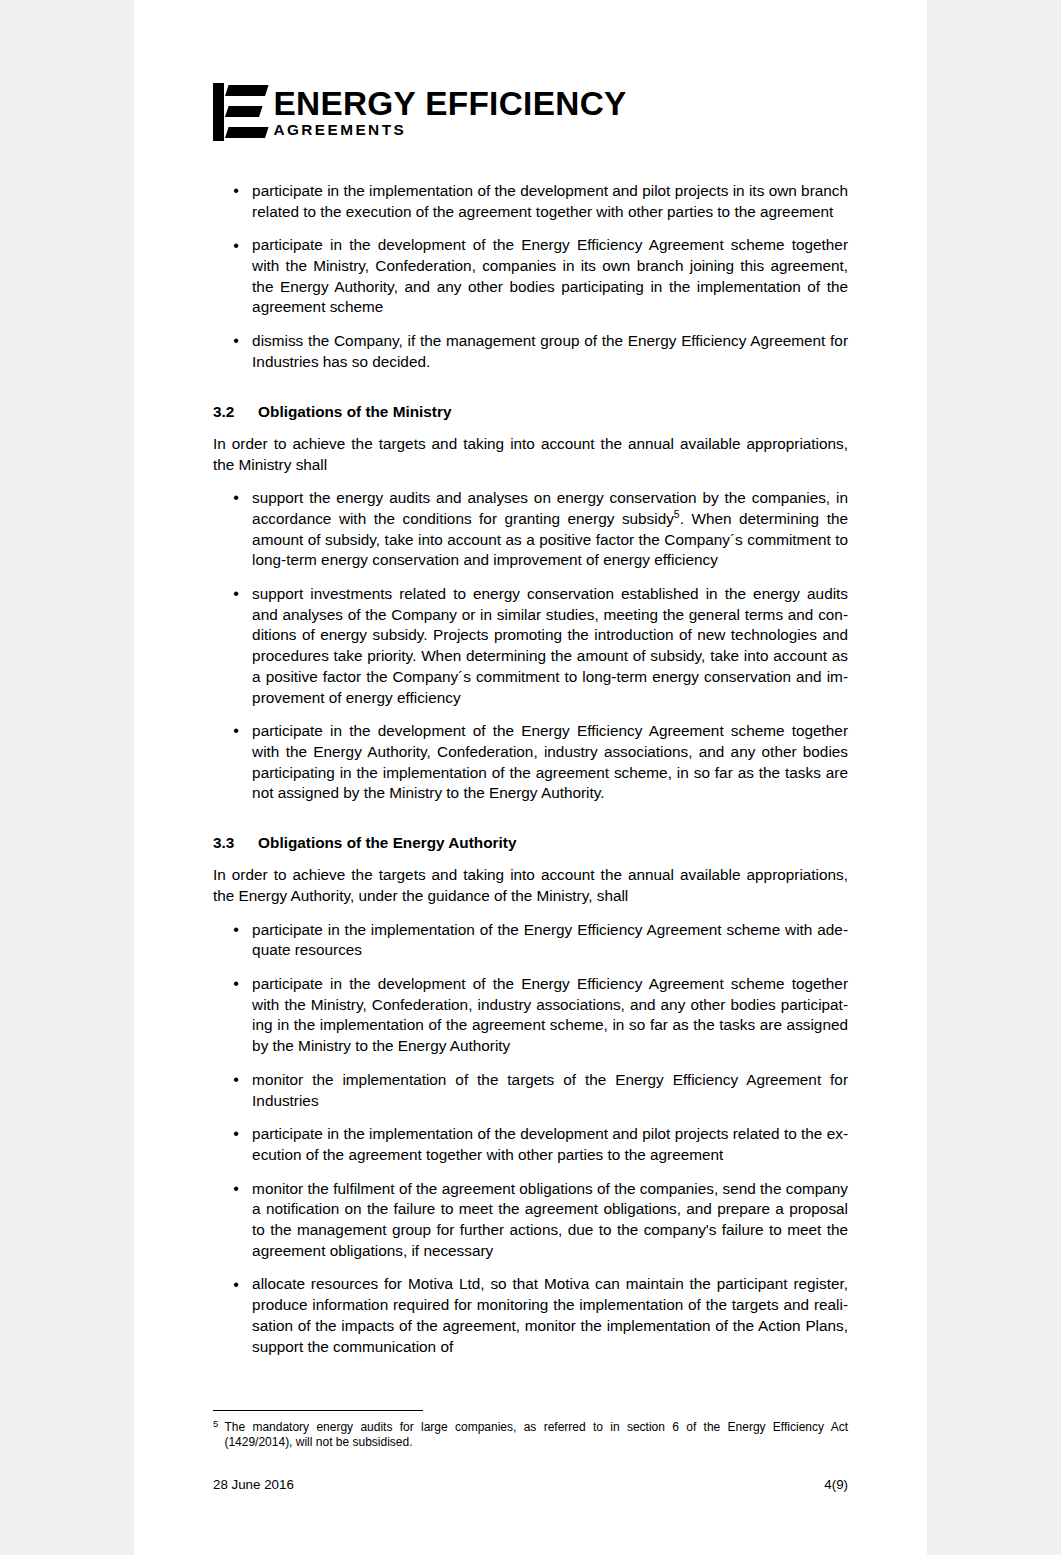ENERGY EFFICIENCY AGREEMENTS
participate in the implementation of the development and pilot projects in its own branch related to the execution of the agreement together with other parties to the agreement
participate in the development of the Energy Efficiency Agreement scheme together with the Ministry, Confederation, companies in its own branch joining this agreement, the Energy Authority, and any other bodies participating in the implementation of the agreement scheme
dismiss the Company, if the management group of the Energy Efficiency Agreement for Industries has so decided.
3.2 Obligations of the Ministry
In order to achieve the targets and taking into account the annual available appropriations, the Ministry shall
support the energy audits and analyses on energy conservation by the companies, in accordance with the conditions for granting energy subsidy5. When determining the amount of subsidy, take into account as a positive factor the Company´s commitment to long-term energy conservation and improvement of energy efficiency
support investments related to energy conservation established in the energy audits and analyses of the Company or in similar studies, meeting the general terms and conditions of energy subsidy. Projects promoting the introduction of new technologies and procedures take priority. When determining the amount of subsidy, take into account as a positive factor the Company´s commitment to long-term energy conservation and improvement of energy efficiency
participate in the development of the Energy Efficiency Agreement scheme together with the Energy Authority, Confederation, industry associations, and any other bodies participating in the implementation of the agreement scheme, in so far as the tasks are not assigned by the Ministry to the Energy Authority.
3.3 Obligations of the Energy Authority
In order to achieve the targets and taking into account the annual available appropriations, the Energy Authority, under the guidance of the Ministry, shall
participate in the implementation of the Energy Efficiency Agreement scheme with adequate resources
participate in the development of the Energy Efficiency Agreement scheme together with the Ministry, Confederation, industry associations, and any other bodies participating in the implementation of the agreement scheme, in so far as the tasks are assigned by the Ministry to the Energy Authority
monitor the implementation of the targets of the Energy Efficiency Agreement for Industries
participate in the implementation of the development and pilot projects related to the execution of the agreement together with other parties to the agreement
monitor the fulfilment of the agreement obligations of the companies, send the company a notification on the failure to meet the agreement obligations, and prepare a proposal to the management group for further actions, due to the company's failure to meet the agreement obligations, if necessary
allocate resources for Motiva Ltd, so that Motiva can maintain the participant register, produce information required for monitoring the implementation of the targets and realisation of the impacts of the agreement, monitor the implementation of the Action Plans, support the communication of
5 The mandatory energy audits for large companies, as referred to in section 6 of the Energy Efficiency Act (1429/2014), will not be subsidised.
28 June 2016 4(9)